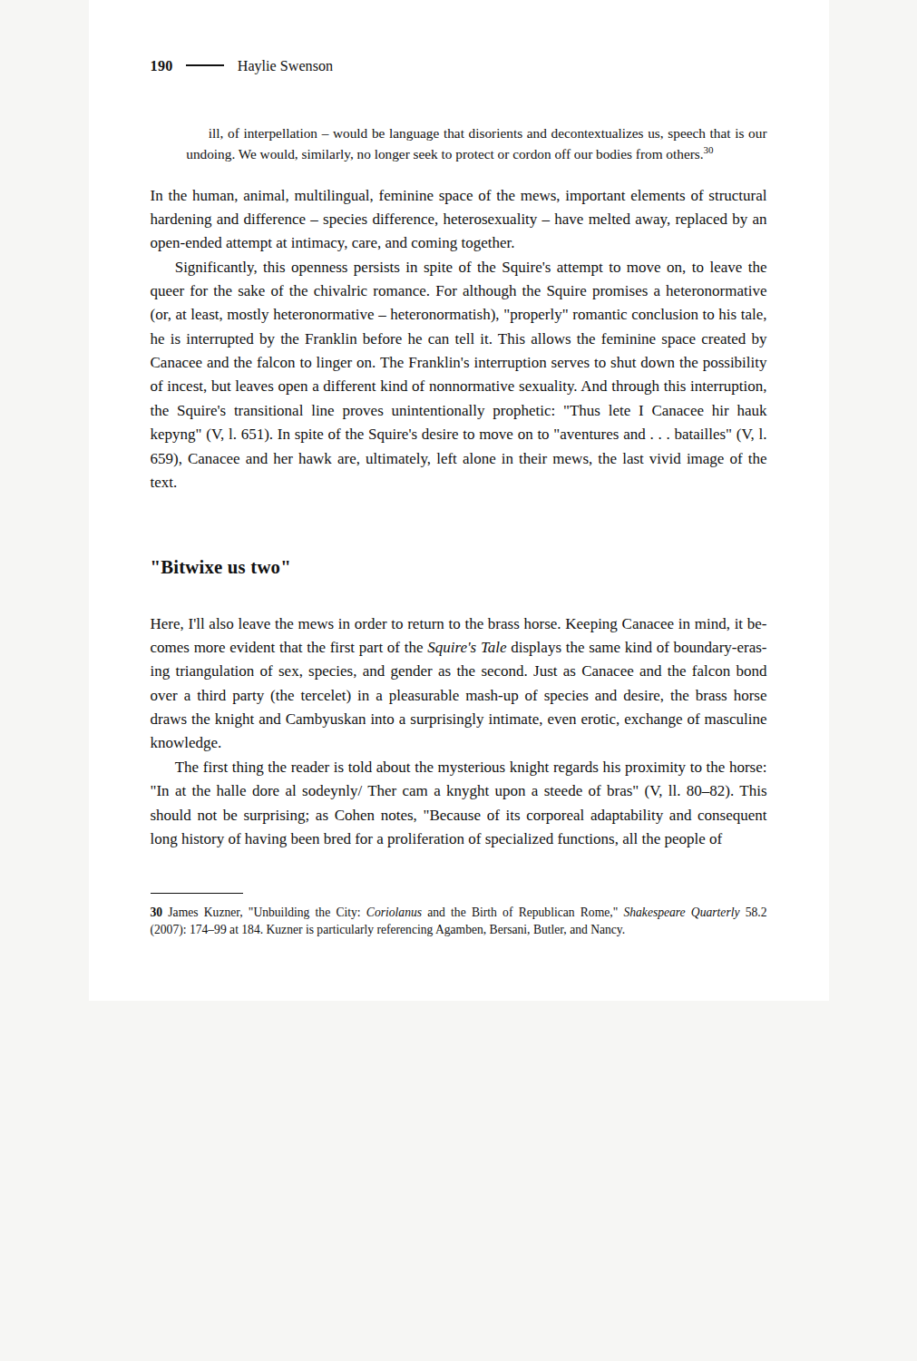190 Haylie Swenson
ill, of interpellation – would be language that disorients and decontextualizes us, speech that is our undoing. We would, similarly, no longer seek to protect or cordon off our bodies from others.30
In the human, animal, multilingual, feminine space of the mews, important elements of structural hardening and difference – species difference, heterosexuality – have melted away, replaced by an open-ended attempt at intimacy, care, and coming together.
Significantly, this openness persists in spite of the Squire's attempt to move on, to leave the queer for the sake of the chivalric romance. For although the Squire promises a heteronormative (or, at least, mostly heteronormative – heteronormatish), "properly" romantic conclusion to his tale, he is interrupted by the Franklin before he can tell it. This allows the feminine space created by Canacee and the falcon to linger on. The Franklin's interruption serves to shut down the possibility of incest, but leaves open a different kind of nonnormative sexuality. And through this interruption, the Squire's transitional line proves unintentionally prophetic: "Thus lete I Canacee hir hauk kepyng" (V, l. 651). In spite of the Squire's desire to move on to "aventures and . . . batailles" (V, l. 659), Canacee and her hawk are, ultimately, left alone in their mews, the last vivid image of the text.
"Bitwixe us two"
Here, I'll also leave the mews in order to return to the brass horse. Keeping Canacee in mind, it becomes more evident that the first part of the Squire's Tale displays the same kind of boundary-erasing triangulation of sex, species, and gender as the second. Just as Canacee and the falcon bond over a third party (the tercelet) in a pleasurable mash-up of species and desire, the brass horse draws the knight and Cambyuskan into a surprisingly intimate, even erotic, exchange of masculine knowledge.
The first thing the reader is told about the mysterious knight regards his proximity to the horse: "In at the halle dore al sodeynly/ Ther cam a knyght upon a steede of bras" (V, ll. 80–82). This should not be surprising; as Cohen notes, "Because of its corporeal adaptability and consequent long history of having been bred for a proliferation of specialized functions, all the people of
30 James Kuzner, "Unbuilding the City: Coriolanus and the Birth of Republican Rome," Shakespeare Quarterly 58.2 (2007): 174–99 at 184. Kuzner is particularly referencing Agamben, Bersani, Butler, and Nancy.